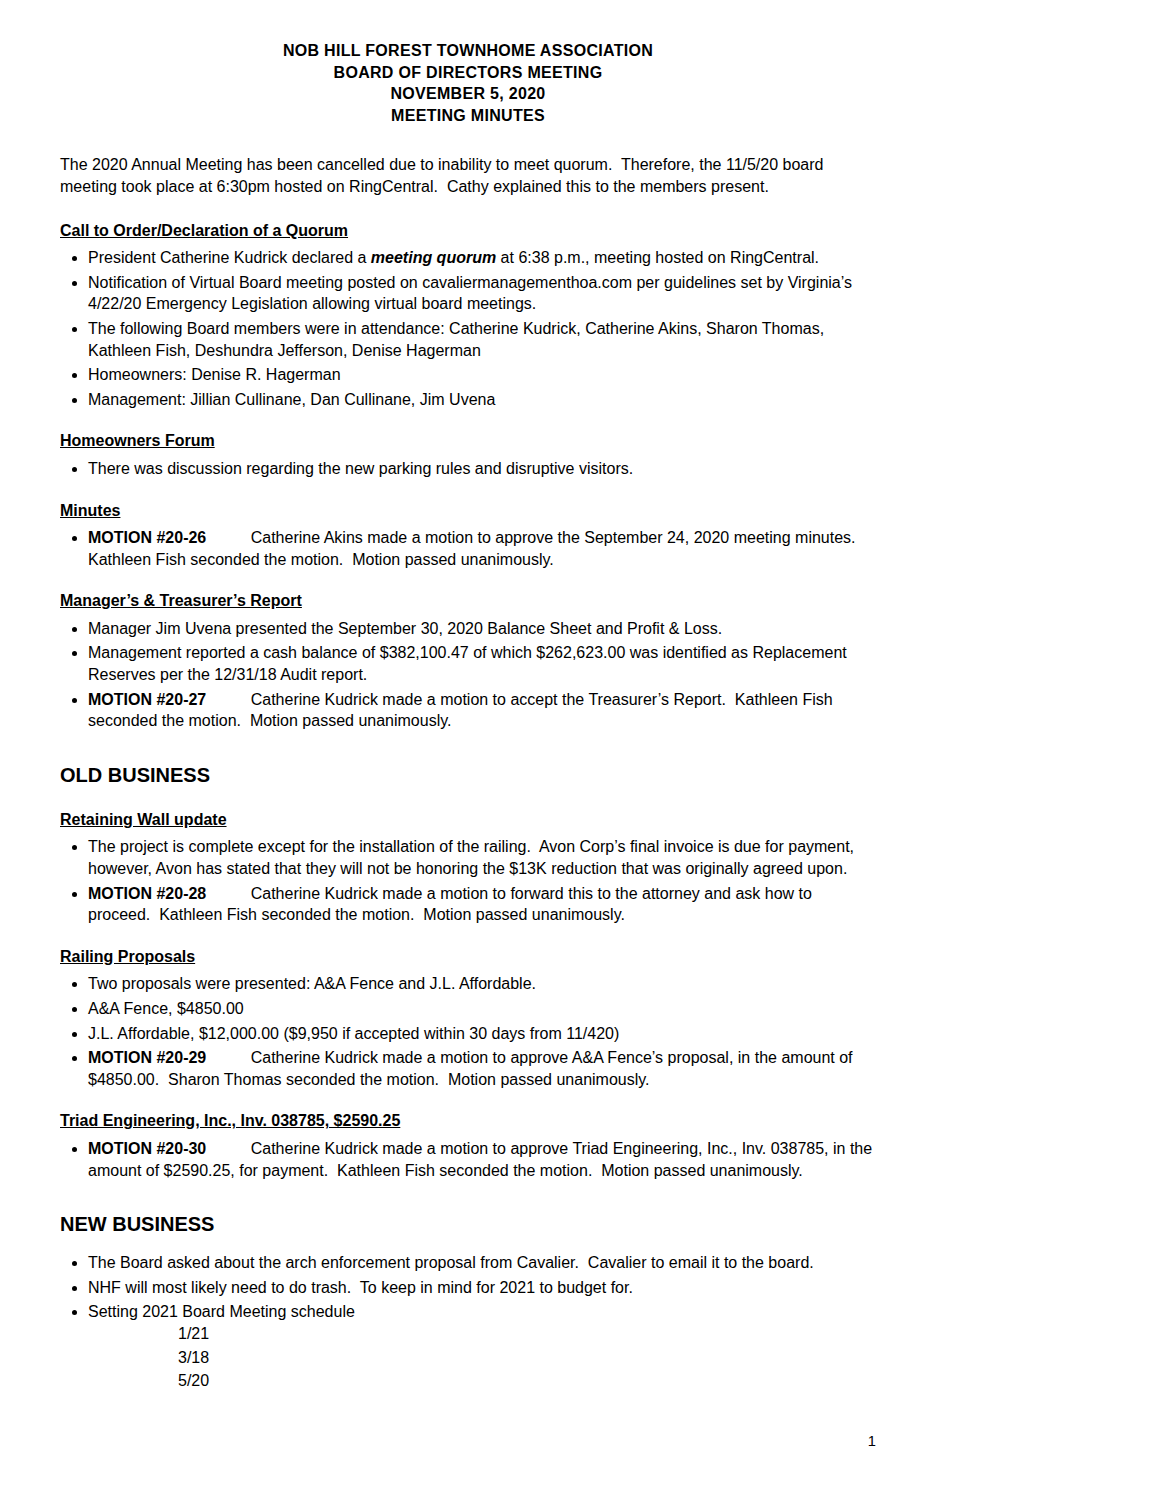NOB HILL FOREST TOWNHOME ASSOCIATION
BOARD OF DIRECTORS MEETING
NOVEMBER 5, 2020
MEETING MINUTES
The 2020 Annual Meeting has been cancelled due to inability to meet quorum. Therefore, the 11/5/20 board meeting took place at 6:30pm hosted on RingCentral. Cathy explained this to the members present.
Call to Order/Declaration of a Quorum
President Catherine Kudrick declared a meeting quorum at 6:38 p.m., meeting hosted on RingCentral.
Notification of Virtual Board meeting posted on cavaliermanagementhoa.com per guidelines set by Virginia’s 4/22/20 Emergency Legislation allowing virtual board meetings.
The following Board members were in attendance: Catherine Kudrick, Catherine Akins, Sharon Thomas, Kathleen Fish, Deshundra Jefferson, Denise Hagerman
Homeowners: Denise R. Hagerman
Management: Jillian Cullinane, Dan Cullinane, Jim Uvena
Homeowners Forum
There was discussion regarding the new parking rules and disruptive visitors.
Minutes
MOTION #20-26 Catherine Akins made a motion to approve the September 24, 2020 meeting minutes. Kathleen Fish seconded the motion. Motion passed unanimously.
Manager’s & Treasurer’s Report
Manager Jim Uvena presented the September 30, 2020 Balance Sheet and Profit & Loss.
Management reported a cash balance of $382,100.47 of which $262,623.00 was identified as Replacement Reserves per the 12/31/18 Audit report.
MOTION #20-27 Catherine Kudrick made a motion to accept the Treasurer’s Report. Kathleen Fish seconded the motion. Motion passed unanimously.
OLD BUSINESS
Retaining Wall update
The project is complete except for the installation of the railing. Avon Corp’s final invoice is due for payment, however, Avon has stated that they will not be honoring the $13K reduction that was originally agreed upon.
MOTION #20-28 Catherine Kudrick made a motion to forward this to the attorney and ask how to proceed. Kathleen Fish seconded the motion. Motion passed unanimously.
Railing Proposals
Two proposals were presented: A&A Fence and J.L. Affordable.
A&A Fence, $4850.00
J.L. Affordable, $12,000.00 ($9,950 if accepted within 30 days from 11/420)
MOTION #20-29 Catherine Kudrick made a motion to approve A&A Fence’s proposal, in the amount of $4850.00. Sharon Thomas seconded the motion. Motion passed unanimously.
Triad Engineering, Inc., Inv. 038785, $2590.25
MOTION #20-30 Catherine Kudrick made a motion to approve Triad Engineering, Inc., Inv. 038785, in the amount of $2590.25, for payment. Kathleen Fish seconded the motion. Motion passed unanimously.
NEW BUSINESS
The Board asked about the arch enforcement proposal from Cavalier. Cavalier to email it to the board.
NHF will most likely need to do trash. To keep in mind for 2021 to budget for.
Setting 2021 Board Meeting schedule
1/21
3/18
5/20
1